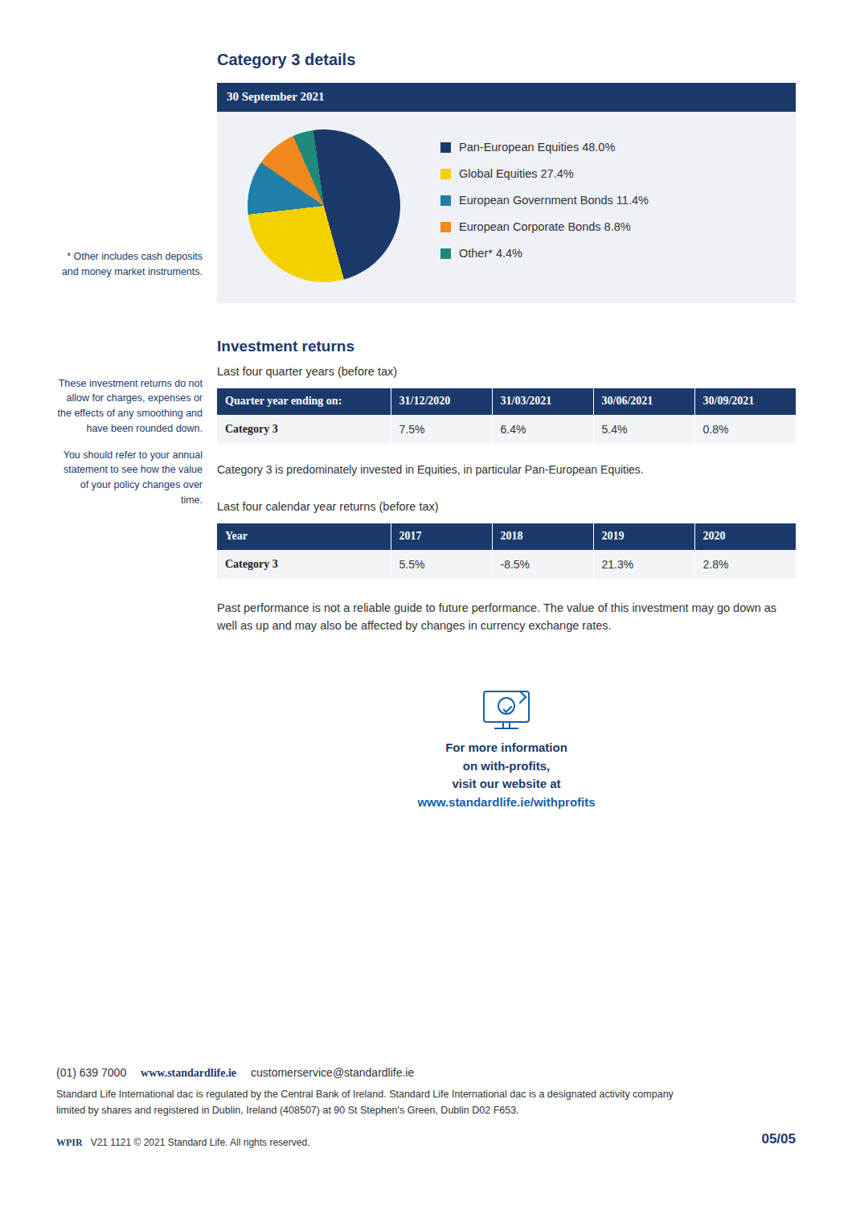* Other includes cash deposits and money market instruments.
These investment returns do not allow for charges, expenses or the effects of any smoothing and have been rounded down.
You should refer to your annual statement to see how the value of your policy changes over time.
Category 3 details
30 September 2021
Pan-European Equities 48.0%
Global Equities 27.4%
European Government Bonds 11.4%
European Corporate Bonds 8.8%
Other* 4.4%
Investment returns
Last four quarter years (before tax)
| Quarter year ending on: | 31/12/2020 | 31/03/2021 | 30/06/2021 | 30/09/2021 |
| --- | --- | --- | --- | --- |
| Category 3 | 7.5% | 6.4% | 5.4% | 0.8% |
Category 3 is predominately invested in Equities, in particular Pan-European Equities.
Last four calendar year returns (before tax)
| Year | 2017 | 2018 | 2019 | 2020 |
| --- | --- | --- | --- | --- |
| Category 3 | 5.5% | -8.5% | 21.3% | 2.8% |
Past performance is not a reliable guide to future performance. The value of this investment may go down as well as up and may also be affected by changes in currency exchange rates.
For more information
on with-profits,
visit our website at
www.standardlife.ie/withprofits
(01) 639 7000 www.standardlife.ie customerservice@standardlife.ie
Standard Life International dac is regulated by the Central Bank of Ireland. Standard Life International dac is a designated activity company limited by shares and registered in Dublin, Ireland (408507) at 90 St Stephen's Green, Dublin D02 F653.
WPIR V21 1121 © 2021 Standard Life. All rights reserved.
05/05